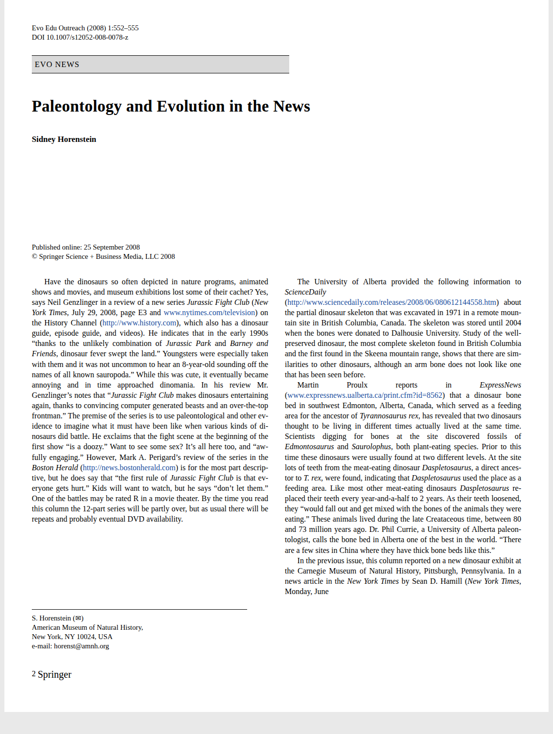Evo Edu Outreach (2008) 1:552–555
DOI 10.1007/s12052-008-0078-z
EVO NEWS
Paleontology and Evolution in the News
Sidney Horenstein
Published online: 25 September 2008
© Springer Science + Business Media, LLC 2008
Have the dinosaurs so often depicted in nature programs, animated shows and movies, and museum exhibitions lost some of their cachet? Yes, says Neil Genzlinger in a review of a new series Jurassic Fight Club (New York Times, July 29, 2008, page E3 and www.nytimes.com/television) on the History Channel (http://www.history.com), which also has a dinosaur guide, episode guide, and videos). He indicates that in the early 1990s “thanks to the unlikely combination of Jurassic Park and Barney and Friends, dinosaur fever swept the land.” Youngsters were especially taken with them and it was not uncommon to hear an 8-year-old sounding off the names of all known sauropoda.” While this was cute, it eventually became annoying and in time approached dinomania. In his review Mr. Genzlinger’s notes that “Jurassic Fight Club makes dinosaurs entertaining again, thanks to convincing computer generated beasts and an over-the-top frontman.” The premise of the series is to use paleontological and other evidence to imagine what it must have been like when various kinds of dinosaurs did battle. He exclaims that the fight scene at the beginning of the first show “is a doozy.” Want to see some sex? It’s all here too, and “awfully engaging.” However, Mark A. Perigard’s review of the series in the Boston Herald (http://news.bostonherald.com) is for the most part descriptive, but he does say that “the first rule of Jurassic Fight Club is that everyone gets hurt.” Kids will want to watch, but he says “don’t let them.” One of the battles may be rated R in a movie theater. By the time you read this column the 12-part series will be partly over, but as usual there will be repeats and probably eventual DVD availability.
The University of Alberta provided the following information to ScienceDaily (http://www.sciencedaily.com/releases/2008/06/080612144558.htm) about the partial dinosaur skeleton that was excavated in 1971 in a remote mountain site in British Columbia, Canada. The skeleton was stored until 2004 when the bones were donated to Dalhousie University. Study of the well-preserved dinosaur, the most complete skeleton found in British Columbia and the first found in the Skeena mountain range, shows that there are similarities to other dinosaurs, although an arm bone does not look like one that has been seen before.
Martin Proulx reports in ExpressNews (www.expressnews.ualberta.ca/print.cfm?id=8562) that a dinosaur bone bed in southwest Edmonton, Alberta, Canada, which served as a feeding area for the ancestor of Tyrannosaurus rex, has revealed that two dinosaurs thought to be living in different times actually lived at the same time. Scientists digging for bones at the site discovered fossils of Edmontosaurus and Saurolophus, both plant-eating species. Prior to this time these dinosaurs were usually found at two different levels. At the site lots of teeth from the meat-eating dinosaur Daspletosaurus, a direct ancestor to T. rex, were found, indicating that Daspletosaurus used the place as a feeding area. Like most other meat-eating dinosaurs Daspletosaurus replaced their teeth every year-and-a-half to 2 years. As their teeth loosened, they “would fall out and get mixed with the bones of the animals they were eating.” These animals lived during the late Creataceous time, between 80 and 73 million years ago. Dr. Phil Currie, a University of Alberta paleontologist, calls the bone bed in Alberta one of the best in the world. “There are a few sites in China where they have thick bone beds like this.”
In the previous issue, this column reported on a new dinosaur exhibit at the Carnegie Museum of Natural History, Pittsburgh, Pennsylvania. In a news article in the New York Times by Sean D. Hamill (New York Times, Monday, June
S. Horenstein (✉)
American Museum of Natural History,
New York, NY 10024, USA
e-mail: horenst@amnh.org
2 Springer